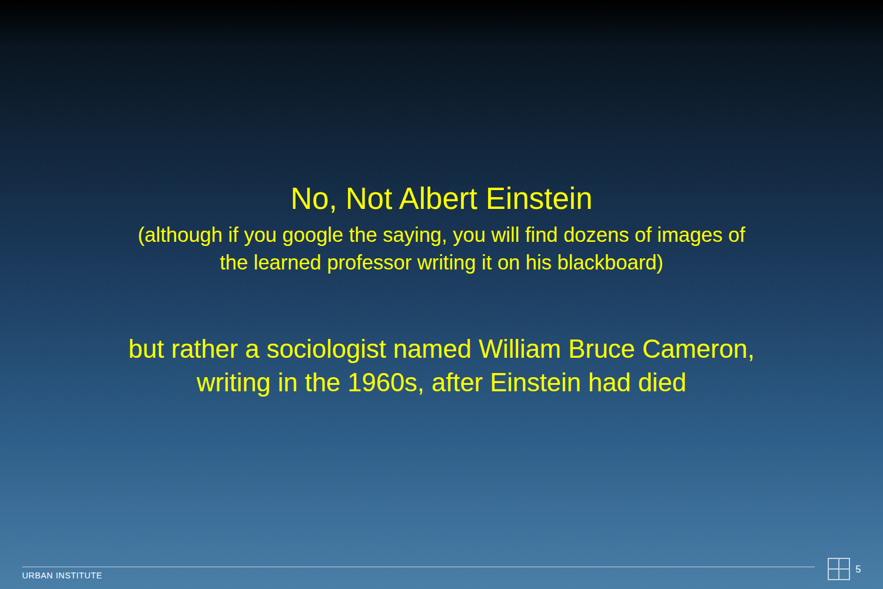No, Not Albert Einstein
(although if you google the saying, you will find dozens of images of the learned professor writing it on his blackboard)
but rather a sociologist named William Bruce Cameron, writing in the 1960s, after Einstein had died
URBAN INSTITUTE
5